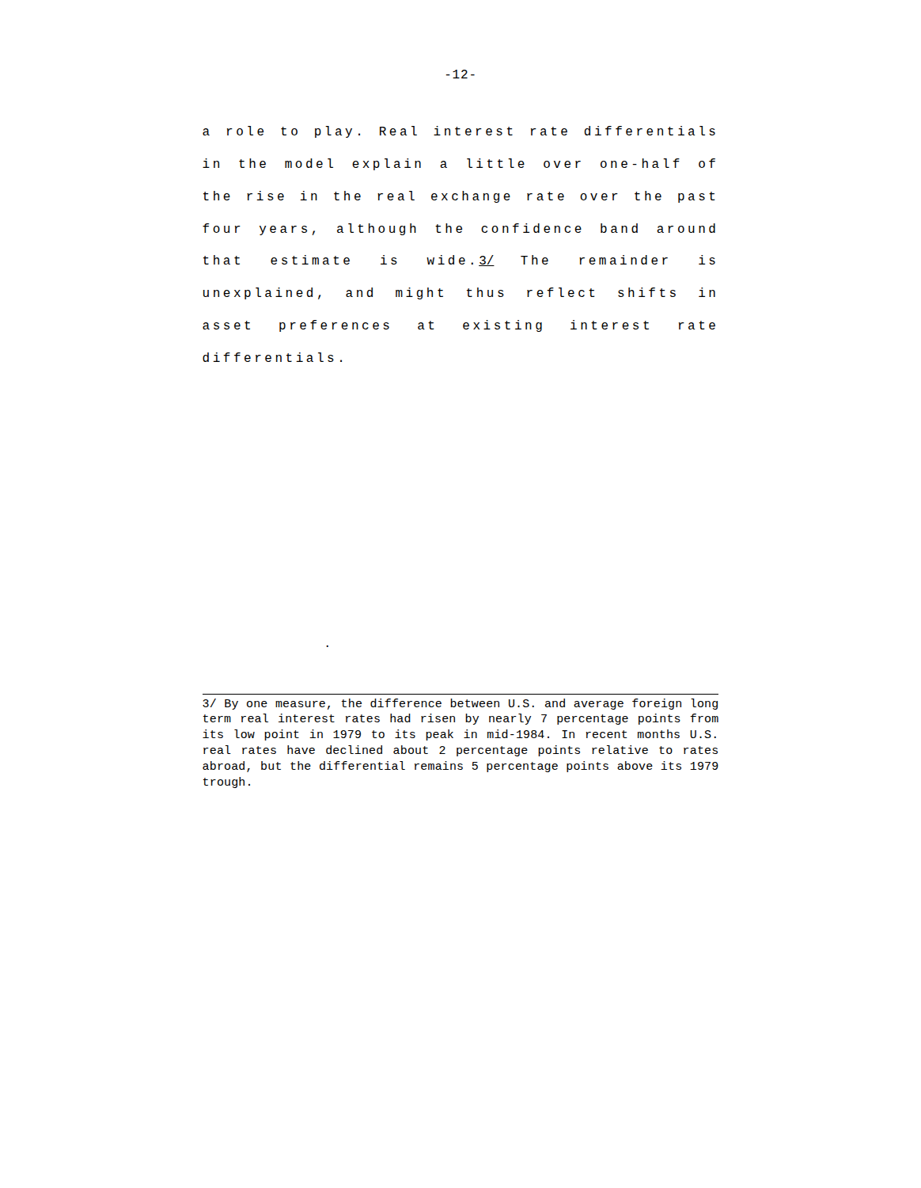-12-
a role to play. Real interest rate differentials in the model explain a little over one-half of the rise in the real exchange rate over the past four years, although the confidence band around that estimate is wide.3/ The remainder is unexplained, and might thus reflect shifts in asset preferences at existing interest rate differentials.
.
3/ By one measure, the difference between U.S. and average foreign long term real interest rates had risen by nearly 7 percentage points from its low point in 1979 to its peak in mid-1984. In recent months U.S. real rates have declined about 2 percentage points relative to rates abroad, but the differential remains 5 percentage points above its 1979 trough.